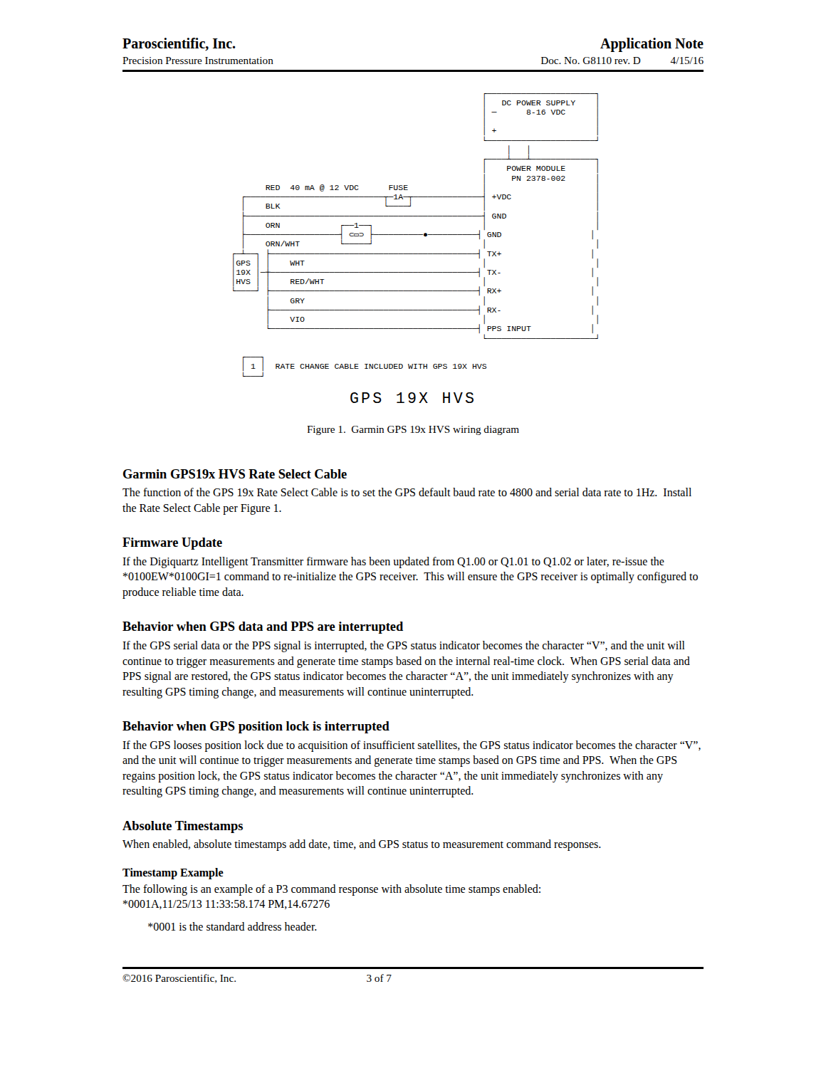Paroscientific, Inc. Application Note
Precision Pressure Instrumentation Doc. No. G8110 rev. D 4/15/16
┌──────────────────────┐ │ DC POWER SUPPLY │ │ ─ 8-16 VDC │ │ │ │ + │ └──────────────────────┘ │ │ ┌────┴───┴─────────────┐ │ POWER MODULE │ │ PN 2378-002 │ RED 40 mA @ 12 VDC FUSE │ │ ┌────────────────────────────┬─1A─┬──────────────┤ +VDC │ │ BLK └────┘ │ │ ├────────────────────────────────────────────────┤ GND │ │ ORN ┌──1──┐ │ │ ├───────────────────┤ ⊂▭⊃ ├──────────●──────────┤ GND │ │ ORN/WHT └─────┘ │ │ ┌─┴──┐ ├──────────────────────────────────────────┤ TX+ │ │GPS │ │ WHT │ │ │19X │─┼──────────────────────────────────────────┤ TX- │ │HVS │ │ RED/WHT │ │ └────┘ ├──────────────────────────────────────────┤ RX+ │ │ GRY │ │ ├──────────────────────────────────────────┤ RX- │ │ VIO │ │ └──────────────────────────────────────────┤ PPS INPUT │ └──────────────────────┘ ┌───┐ │ 1 │ RATE CHANGE CABLE INCLUDED WITH GPS 19X HVS └───┘
GPS 19X HVS
Figure 1. Garmin GPS 19x HVS wiring diagram
Garmin GPS19x HVS Rate Select Cable
The function of the GPS 19x Rate Select Cable is to set the GPS default baud rate to 4800 and serial data rate to 1Hz. Install the Rate Select Cable per Figure 1.
Firmware Update
If the Digiquartz Intelligent Transmitter firmware has been updated from Q1.00 or Q1.01 to Q1.02 or later, re-issue the *0100EW*0100GI=1 command to re-initialize the GPS receiver. This will ensure the GPS receiver is optimally configured to produce reliable time data.
Behavior when GPS data and PPS are interrupted
If the GPS serial data or the PPS signal is interrupted, the GPS status indicator becomes the character “V”, and the unit will continue to trigger measurements and generate time stamps based on the internal real-time clock. When GPS serial data and PPS signal are restored, the GPS status indicator becomes the character “A”, the unit immediately synchronizes with any resulting GPS timing change, and measurements will continue uninterrupted.
Behavior when GPS position lock is interrupted
If the GPS looses position lock due to acquisition of insufficient satellites, the GPS status indicator becomes the character “V”, and the unit will continue to trigger measurements and generate time stamps based on GPS time and PPS. When the GPS regains position lock, the GPS status indicator becomes the character “A”, the unit immediately synchronizes with any resulting GPS timing change, and measurements will continue uninterrupted.
Absolute Timestamps
When enabled, absolute timestamps add date, time, and GPS status to measurement command responses.
Timestamp Example
The following is an example of a P3 command response with absolute time stamps enabled:
*0001A,11/25/13 11:33:58.174 PM,14.67276
*0001 is the standard address header.
©2016 Paroscientific, Inc. 3 of 7